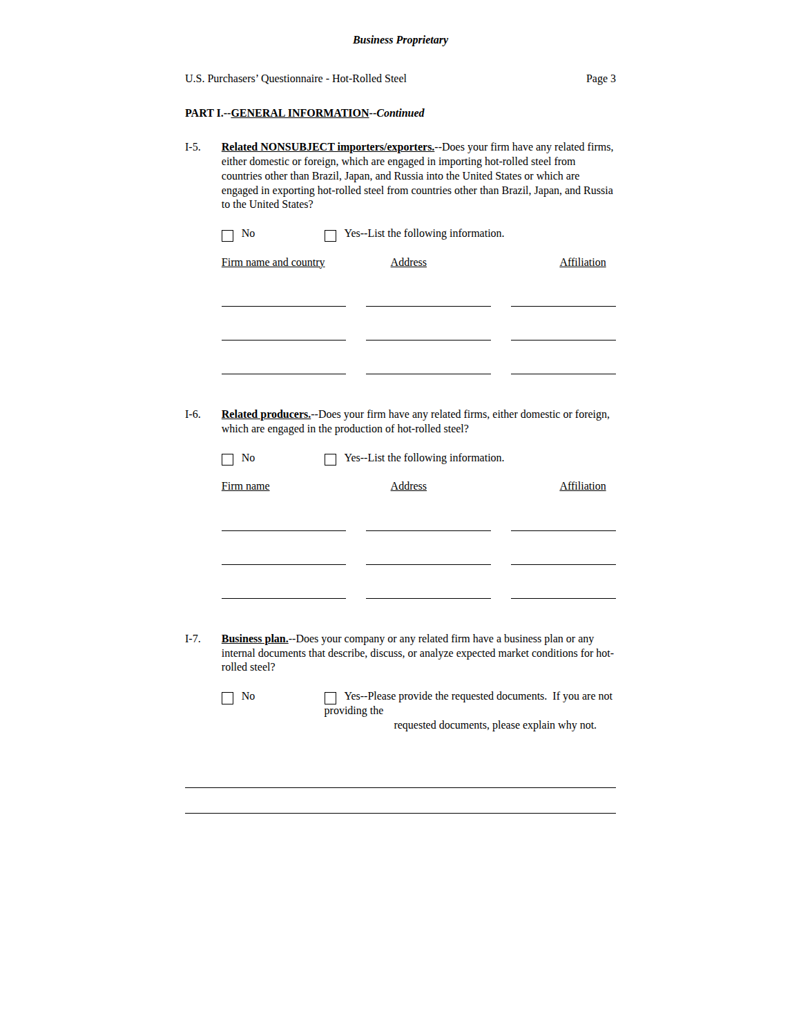Business Proprietary
U.S. Purchasers’ Questionnaire - Hot-Rolled Steel
Page 3
PART I.--GENERAL INFORMATION--Continued
I-5.
Related NONSUBJECT importers/exporters.--Does your firm have any related firms, either domestic or foreign, which are engaged in importing hot-rolled steel from countries other than Brazil, Japan, and Russia into the United States or which are engaged in exporting hot-rolled steel from countries other than Brazil, Japan, and Russia to the United States?
No
Yes--List the following information.
Firm name and country
Address
Affiliation
I-6.
Related producers.--Does your firm have any related firms, either domestic or foreign, which are engaged in the production of hot-rolled steel?
No
Yes--List the following information.
Firm name
Address
Affiliation
I-7.
Business plan.--Does your company or any related firm have a business plan or any internal documents that describe, discuss, or analyze expected market conditions for hot-rolled steel?
No
Yes--Please provide the requested documents. If you are not providing the
requested documents, please explain why not.